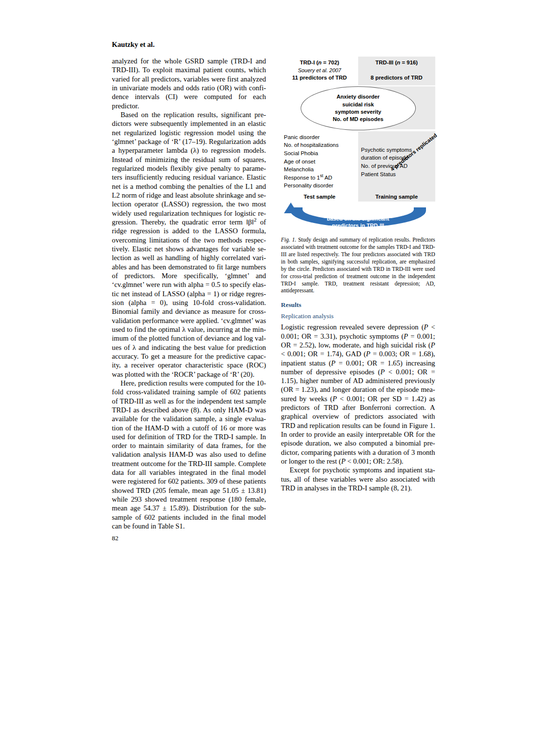Kautzky et al.
analyzed for the whole GSRD sample (TRD-I and TRD-III). To exploit maximal patient counts, which varied for all predictors, variables were first analyzed in univariate models and odds ratio (OR) with confidence intervals (CI) were computed for each predictor.
Based on the replication results, significant predictors were subsequently implemented in an elastic net regularized logistic regression model using the ‘glmnet’ package of ‘R’ (17–19). Regularization adds a hyperparameter lambda (λ) to regression models. Instead of minimizing the residual sum of squares, regularized models flexibly give penalty to parameters insufficiently reducing residual variance. Elastic net is a method combing the penalties of the L1 and L2 norm of ridge and least absolute shrinkage and selection operator (LASSO) regression, the two most widely used regularization techniques for logistic regression. Thereby, the quadratic error term ‖β‖2 of ridge regression is added to the LASSO formula, overcoming limitations of the two methods respectively. Elastic net shows advantages for variable selection as well as handling of highly correlated variables and has been demonstrated to fit large numbers of predictors. More specifically, ‘glmnet’ and ‘cv.glmnet’ were run with alpha = 0.5 to specify elastic net instead of LASSO (alpha = 1) or ridge regression (alpha = 0), using 10-fold cross-validation. Binomial family and deviance as measure for cross-validation performance were applied. ‘cv.glmnet’ was used to find the optimal λ value, incurring at the minimum of the plotted function of deviance and log values of λ and indicating the best value for prediction accuracy. To get a measure for the predictive capacity, a receiver operator characteristic space (ROC) was plotted with the ‘ROCR’ package of ‘R’ (20).
Here, prediction results were computed for the 10-fold cross-validated training sample of 602 patients of TRD-III as well as for the independent test sample TRD-I as described above (8). As only HAM-D was available for the validation sample, a single evaluation of the HAM-D with a cutoff of 16 or more was used for definition of TRD for the TRD-I sample. In order to maintain similarity of data frames, for the validation analysis HAM-D was also used to define treatment outcome for the TRD-III sample. Complete data for all variables integrated in the final model were registered for 602 patients. 309 of these patients showed TRD (205 female, mean age 51.05 ± 13.81) while 293 showed treatment response (180 female, mean age 54.37 ± 15.89). Distribution for the subsample of 602 patients included in the final model can be found in Table S1.
TRD-I (n = 702)
Souery et al. 2007
11 predictors of TRD
TRD-III (n = 916)
8 predictors of TRD
Anxiety disorder
suicidal risk
symptom severity
No. of MD episodes
Panic disorder
No. of hospitalizations
Social Phobia
Age of onset
Melancholia
Response to 1st AD
Personality disorder
4 predictors replicated
Psychotic symptoms
duration of episode
No. of previous AD
Patient Status
Test sample
Training sample
Cross-sample prediction of TRD
based on the significant
predictors in TRD-III
Fig. 1. Study design and summary of replication results. Predictors associated with treatment outcome for the samples TRD-I and TRD-III are listed respectively. The four predictors associated with TRD in both samples, signifying successful replication, are emphasized by the circle. Predictors associated with TRD in TRD-III were used for cross-trial prediction of treatment outcome in the independent TRD-I sample. TRD, treatment resistant depression; AD, antidepressant.
Results
Replication analysis
Logistic regression revealed severe depression (P < 0.001; OR = 3.31), psychotic symptoms (P = 0.001; OR = 2.52), low, moderate, and high suicidal risk (P < 0.001; OR = 1.74), GAD (P = 0.003; OR = 1.68), inpatient status (P = 0.001; OR = 1.65) increasing number of depressive episodes (P < 0.001; OR = 1.15), higher number of AD administered previously (OR = 1.23), and longer duration of the episode measured by weeks (P < 0.001; OR per SD = 1.42) as predictors of TRD after Bonferroni correction. A graphical overview of predictors associated with TRD and replication results can be found in Figure 1. In order to provide an easily interpretable OR for the episode duration, we also computed a binomial predictor, comparing patients with a duration of 3 month or longer to the rest (P < 0.001; OR: 2.58).
Except for psychotic symptoms and inpatient status, all of these variables were also associated with TRD in analyses in the TRD-I sample (8, 21).
82